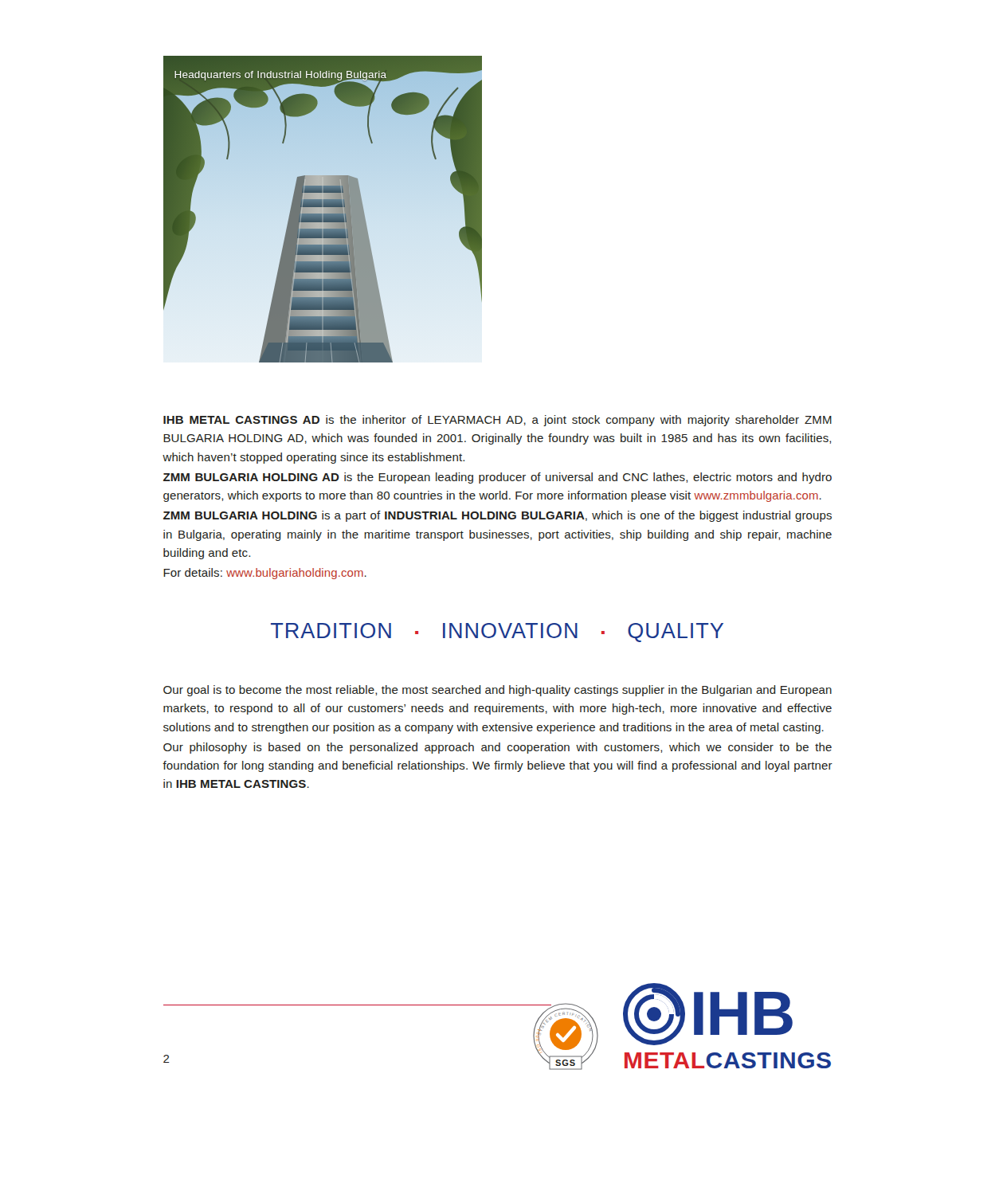Headquarters of Industrial Holding Bulgaria
IHB METAL CASTINGS AD is the inheritor of LEYARMACH AD, a joint stock company with majority shareholder ZMM BULGARIA HOLDING AD, which was founded in 2001. Originally the foundry was built in 1985 and has its own facilities, which haven’t stopped operating since its establishment.
ZMM BULGARIA HOLDING AD is the European leading producer of universal and CNC lathes, electric motors and hydro generators, which exports to more than 80 countries in the world. For more information please visit www.zmmbulgaria.com.
ZMM BULGARIA HOLDING is a part of INDUSTRIAL HOLDING BULGARIA, which is one of the biggest industrial groups in Bulgaria, operating mainly in the maritime transport businesses, port activities, ship building and ship repair, machine building and etc.
For details: www.bulgariaholding.com.
Tradition ▪ Innovation ▪ Quality
Our goal is to become the most reliable, the most searched and high-quality castings supplier in the Bulgarian and European markets, to respond to all of our customers’ needs and requirements, with more high-tech, more innovative and effective solutions and to strengthen our position as a company with extensive experience and traditions in the area of metal casting.
Our philosophy is based on the personalized approach and cooperation with customers, which we consider to be the foundation for long standing and beneficial relationships. We firmly believe that you will find a professional and loyal partner in IHB METAL CASTINGS.
2
SYSTEM CERTIFICATION ISO 9001 SGS
IHB
METAL CASTINGS